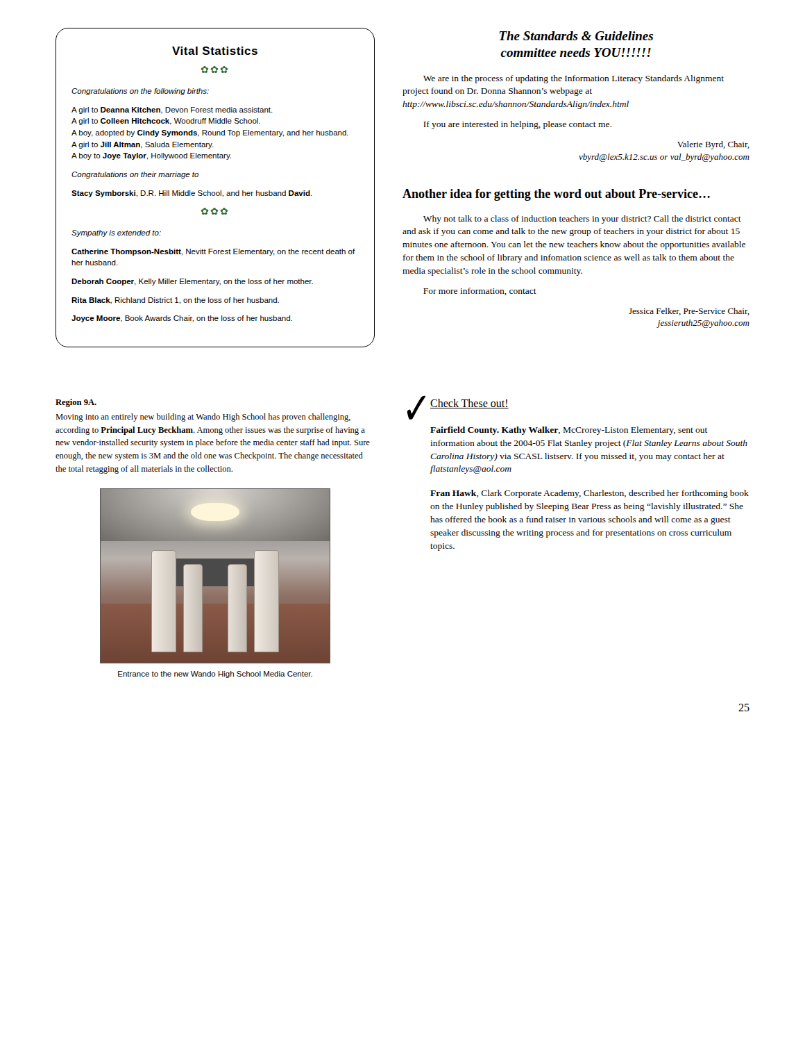Vital Statistics
✿✿✿
Congratulations on the following births:
A girl to Deanna Kitchen, Devon Forest media assistant.
A girl to Colleen Hitchcock, Woodruff Middle School.
A boy, adopted by Cindy Symonds, Round Top Elementary, and her husband.
A girl to Jill Altman, Saluda Elementary.
A boy to Joye Taylor, Hollywood Elementary.
Congratulations on their marriage to
Stacy Symborski, D.R. Hill Middle School, and her husband David.
✿✿✿
Sympathy is extended to:
Catherine Thompson-Nesbitt, Nevitt Forest Elementary, on the recent death of her husband.
Deborah Cooper, Kelly Miller Elementary, on the loss of her mother.
Rita Black, Richland District 1, on the loss of her husband.
Joyce Moore, Book Awards Chair, on the loss of her husband.
The Standards & Guidelines
committee needs YOU!!!!!!
We are in the process of updating the Information Literacy Standards Alignment project found on Dr. Donna Shannon’s webpage at http://www.libsci.sc.edu/shannon/StandardsAlign/index.html
If you are interested in helping, please contact me.
Valerie Byrd, Chair,
vbyrd@lex5.k12.sc.us or val_byrd@yahoo.com
Another idea for getting the word out about Pre-service…
Why not talk to a class of induction teachers in your district? Call the district contact and ask if you can come and talk to the new group of teachers in your district for about 15 minutes one afternoon. You can let the new teachers know about the opportunities available for them in the school of library and infomation science as well as talk to them about the media specialist’s role in the school community.
For more information, contact
Jessica Felker, Pre-Service Chair,
jessieruth25@yahoo.com
Region 9A. Moving into an entirely new building at Wando High School has proven challenging, according to Principal Lucy Beckham. Among other issues was the surprise of having a new vendor-installed security system in place before the media center staff had input. Sure enough, the new system is 3M and the old one was Checkpoint. The change necessitated the total retagging of all materials in the collection.
Entrance to the new Wando High School Media Center.
✓
Check These out!
Fairfield County. Kathy Walker, McCrorey-Liston Elementary, sent out information about the 2004-05 Flat Stanley project (Flat Stanley Learns about South Carolina History) via SCASL listserv. If you missed it, you may contact her at flatstanleys@aol.com
Fran Hawk, Clark Corporate Academy, Charleston, described her forthcoming book on the Hunley published by Sleeping Bear Press as being “lavishly illustrated.” She has offered the book as a fund raiser in various schools and will come as a guest speaker discussing the writing process and for presentations on cross curriculum topics.
25